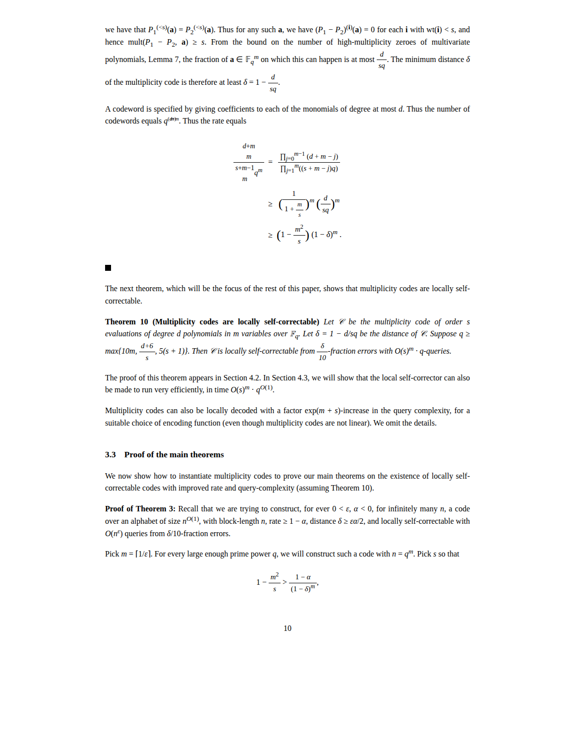we have that P1(<s)(a) = P2(<s)(a). Thus for any such a, we have (P1 − P2)(i)(a) = 0 for each i with wt(i) < s, and hence mult(P1 − P2, a) ≥ s. From the bound on the number of high-multiplicity zeroes of multivariate polynomials, Lemma 7, the fraction of a ∈ 𝔽qm on which this can happen is at most dsq. The minimum distance δ of the multiplicity code is therefore at least δ = 1 − dsq.
A codeword is specified by giving coefficients to each of the monomials of degree at most d. Thus the number of codewords equals q(d+m m). Thus the rate equals
| d + m m s + m −1 m q m | = | ∏ j =0 m −1 ( d + m − j ) ∏ j =1 m (( s + m − j ) q ) |
| | ≥ | ( 1 1 + m s ) m ( d sq ) m |
| | ≥ | ( 1 − m 2 s ) (1 − δ ) m . |
The next theorem, which will be the focus of the rest of this paper, shows that multiplicity codes are locally self-correctable.
Theorem 10 (Multiplicity codes are locally self-correctable) Let 𝒞 be the multiplicity code of order s evaluations of degree d polynomials in m variables over 𝔽q. Let δ = 1 − d/sq be the distance of 𝒞. Suppose q ≥ max{10m, d+6 s, 5(s + 1)}. Then 𝒞 is locally self-correctable from δ 10-fraction errors with O(s)m · q-queries.
The proof of this theorem appears in Section 4.2. In Section 4.3, we will show that the local self-corrector can also be made to run very efficiently, in time O(s)m · qO(1).
Multiplicity codes can also be locally decoded with a factor exp(m + s)-increase in the query complexity, for a suitable choice of encoding function (even though multiplicity codes are not linear). We omit the details.
3.3 Proof of the main theorems
We now show how to instantiate multiplicity codes to prove our main theorems on the existence of locally self-correctable codes with improved rate and query-complexity (assuming Theorem 10).
Proof of Theorem 3: Recall that we are trying to construct, for ever 0 < ε, α < 0, for infinitely many n, a code over an alphabet of size nO(1), with block-length n, rate ≥ 1 − α, distance δ ≥ εα/2, and locally self-correctable with O(nε) queries from δ/10-fraction errors.
Pick m = ⌈1/ε⌉. For every large enough prime power q, we will construct such a code with n = qm. Pick s so that
1 − m2 s > 1 − α(1 − δ)m,
10